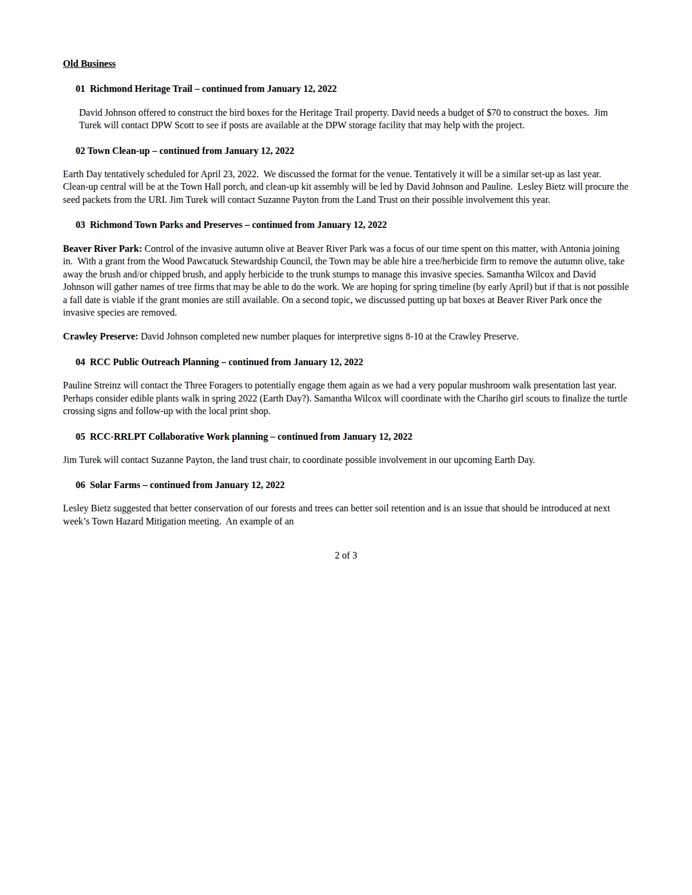Old Business
01 Richmond Heritage Trail – continued from January 12, 2022
David Johnson offered to construct the bird boxes for the Heritage Trail property. David needs a budget of $70 to construct the boxes. Jim Turek will contact DPW Scott to see if posts are available at the DPW storage facility that may help with the project.
02 Town Clean-up – continued from January 12, 2022
Earth Day tentatively scheduled for April 23, 2022. We discussed the format for the venue. Tentatively it will be a similar set-up as last year. Clean-up central will be at the Town Hall porch, and clean-up kit assembly will be led by David Johnson and Pauline. Lesley Bietz will procure the seed packets from the URI. Jim Turek will contact Suzanne Payton from the Land Trust on their possible involvement this year.
03 Richmond Town Parks and Preserves – continued from January 12, 2022
Beaver River Park: Control of the invasive autumn olive at Beaver River Park was a focus of our time spent on this matter, with Antonia joining in. With a grant from the Wood Pawcatuck Stewardship Council, the Town may be able hire a tree/herbicide firm to remove the autumn olive, take away the brush and/or chipped brush, and apply herbicide to the trunk stumps to manage this invasive species. Samantha Wilcox and David Johnson will gather names of tree firms that may be able to do the work. We are hoping for spring timeline (by early April) but if that is not possible a fall date is viable if the grant monies are still available. On a second topic, we discussed putting up bat boxes at Beaver River Park once the invasive species are removed.
Crawley Preserve: David Johnson completed new number plaques for interpretive signs 8-10 at the Crawley Preserve.
04 RCC Public Outreach Planning – continued from January 12, 2022
Pauline Streinz will contact the Three Foragers to potentially engage them again as we had a very popular mushroom walk presentation last year. Perhaps consider edible plants walk in spring 2022 (Earth Day?). Samantha Wilcox will coordinate with the Chariho girl scouts to finalize the turtle crossing signs and follow-up with the local print shop.
05 RCC-RRLPT Collaborative Work planning – continued from January 12, 2022
Jim Turek will contact Suzanne Payton, the land trust chair, to coordinate possible involvement in our upcoming Earth Day.
06 Solar Farms – continued from January 12, 2022
Lesley Bietz suggested that better conservation of our forests and trees can better soil retention and is an issue that should be introduced at next week’s Town Hazard Mitigation meeting. An example of an
2 of 3